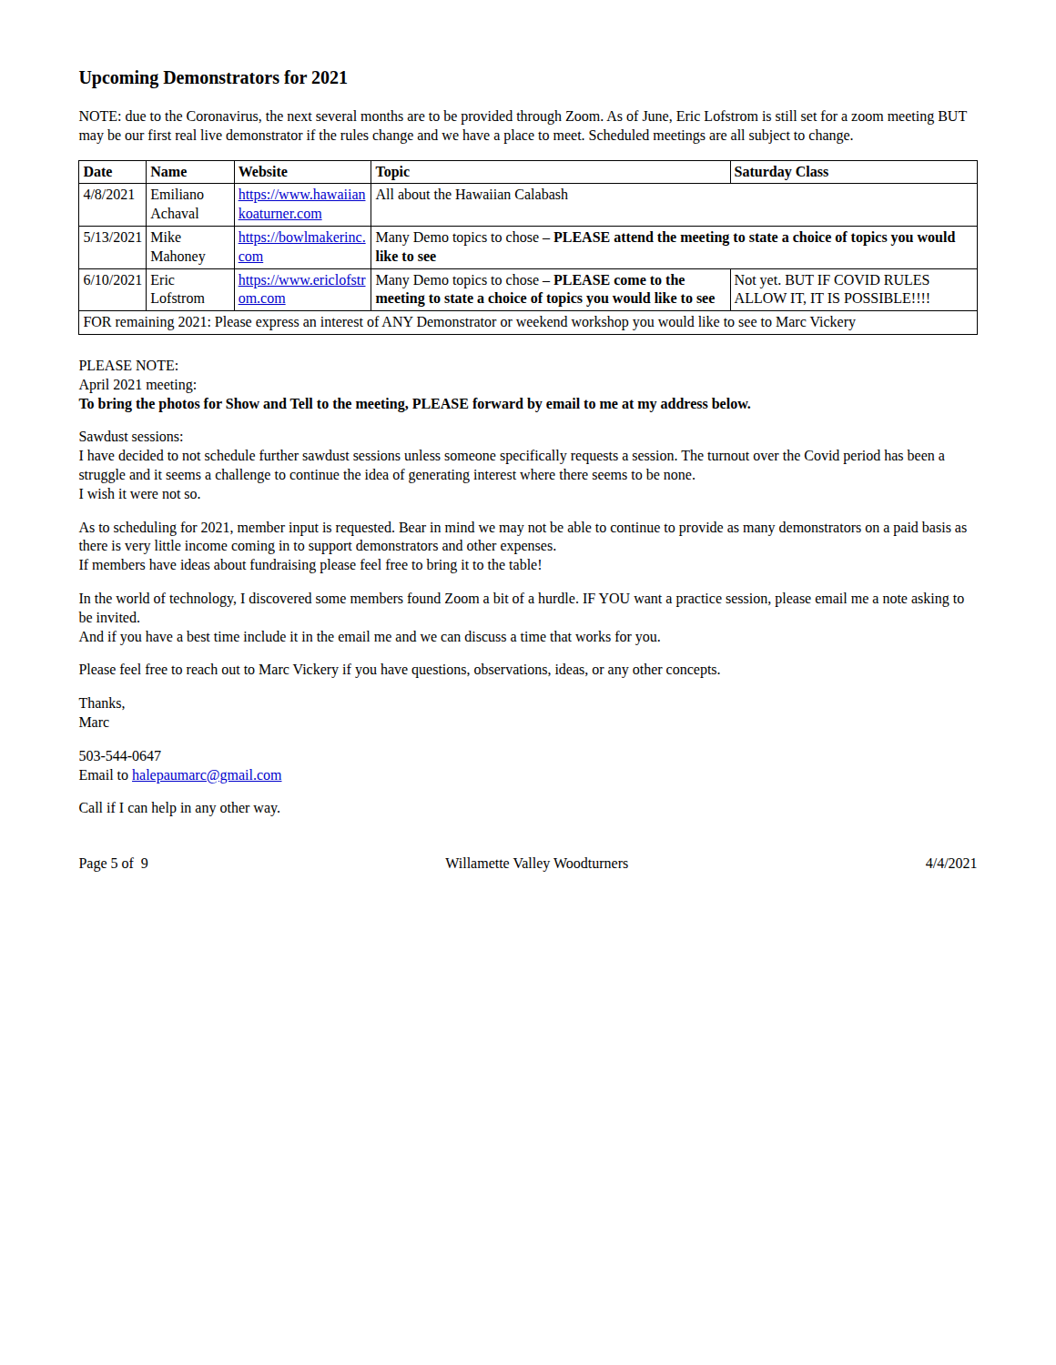Upcoming Demonstrators for 2021
NOTE: due to the Coronavirus, the next several months are to be provided through Zoom. As of June, Eric Lofstrom is still set for a zoom meeting BUT may be our first real live demonstrator if the rules change and we have a place to meet. Scheduled meetings are all subject to change.
| Date | Name | Website | Topic | Saturday Class |
| --- | --- | --- | --- | --- |
| 4/8/2021 | Emiliano Achaval | https://www.hawaiiankoaturner.com | All about the Hawaiian Calabash |
| 5/13/2021 | Mike Mahoney | https://bowlmakerinc.com | Many Demo topics to chose – PLEASE attend the meeting to state a choice of topics you would like to see |
| 6/10/2021 | Eric Lofstrom | https://www.ericlofstrom.com | Many Demo topics to chose – PLEASE come to the meeting to state a choice of topics you would like to see | Not yet. BUT IF COVID RULES ALLOW IT, IT IS POSSIBLE!!!! |
| FOR remaining 2021: Please express an interest of ANY Demonstrator or weekend workshop you would like to see to Marc Vickery |
PLEASE NOTE:
April 2021 meeting:
To bring the photos for Show and Tell to the meeting, PLEASE forward by email to me at my address below.
Sawdust sessions:
I have decided to not schedule further sawdust sessions unless someone specifically requests a session. The turnout over the Covid period has been a struggle and it seems a challenge to continue the idea of generating interest where there seems to be none.
I wish it were not so.
As to scheduling for 2021, member input is requested. Bear in mind we may not be able to continue to provide as many demonstrators on a paid basis as there is very little income coming in to support demonstrators and other expenses.
If members have ideas about fundraising please feel free to bring it to the table!
In the world of technology, I discovered some members found Zoom a bit of a hurdle. IF YOU want a practice session, please email me a note asking to be invited.
And if you have a best time include it in the email me and we can discuss a time that works for you.
Please feel free to reach out to Marc Vickery if you have questions, observations, ideas, or any other concepts.
Thanks,
Marc
503-544-0647
Email to halepaumarc@gmail.com
Call if I can help in any other way.
Page 5 of 9 Willamette Valley Woodturners 4/4/2021